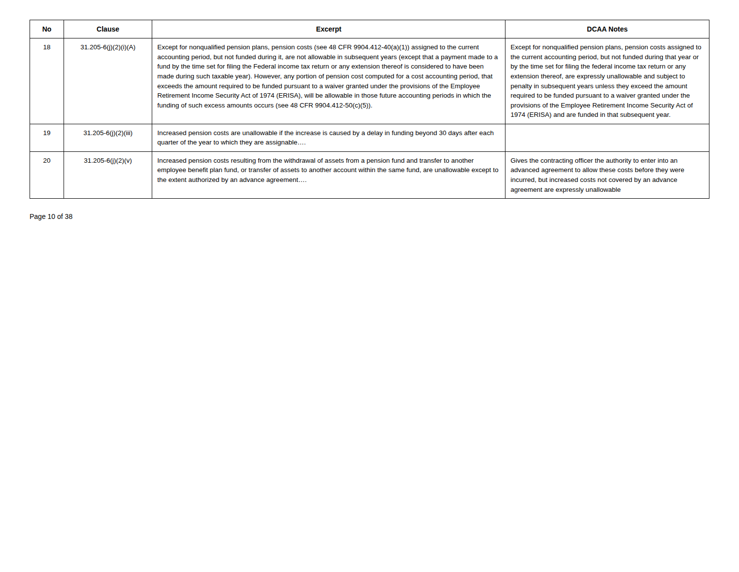| No | Clause | Excerpt | DCAA Notes |
| --- | --- | --- | --- |
| 18 | 31.205-6(j)(2)(i)(A) | Except for nonqualified pension plans, pension costs (see 48 CFR 9904.412-40(a)(1)) assigned to the current accounting period, but not funded during it, are not allowable in subsequent years (except that a payment made to a fund by the time set for filing the Federal income tax return or any extension thereof is considered to have been made during such taxable year). However, any portion of pension cost computed for a cost accounting period, that exceeds the amount required to be funded pursuant to a waiver granted under the provisions of the Employee Retirement Income Security Act of 1974 (ERISA), will be allowable in those future accounting periods in which the funding of such excess amounts occurs (see 48 CFR 9904.412-50(c)(5)). | Except for nonqualified pension plans, pension costs assigned to the current accounting period, but not funded during that year or by the time set for filing the federal income tax return or any extension thereof, are expressly unallowable and subject to penalty in subsequent years unless they exceed the amount required to be funded pursuant to a waiver granted under the provisions of the Employee Retirement Income Security Act of 1974 (ERISA) and are funded in that subsequent year. |
| 19 | 31.205-6(j)(2)(iii) | Increased pension costs are unallowable if the increase is caused by a delay in funding beyond 30 days after each quarter of the year to which they are assignable…. | |
| 20 | 31.205-6(j)(2)(v) | Increased pension costs resulting from the withdrawal of assets from a pension fund and transfer to another employee benefit plan fund, or transfer of assets to another account within the same fund, are unallowable except to the extent authorized by an advance agreement…. | Gives the contracting officer the authority to enter into an advanced agreement to allow these costs before they were incurred, but increased costs not covered by an advance agreement are expressly unallowable |
Page 10 of 38